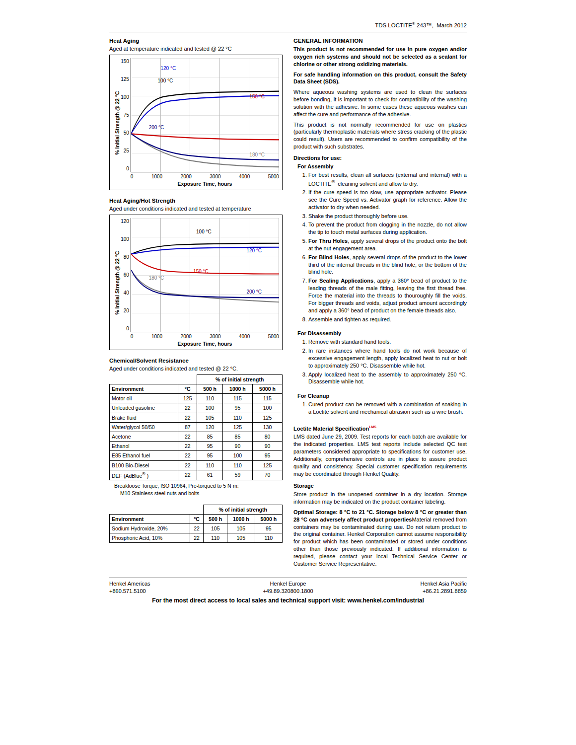TDS LOCTITE® 243™, March 2012
Heat Aging
Aged at temperature indicated and tested @ 22 °C
% Initial Strength @ 22 °C
1501251007550250
120 °C 100 °C 150 °C 200 °C 180 °C
010002000300040005000
Exposure Time, hours
Heat Aging/Hot Strength
Aged under conditions indicated and tested at temperature
% Initial Strength @ 22 °C
120100806040200
100 °C 120 °C 150 °C 180 °C 200 °C
010002000300040005000
Exposure Time, hours
Chemical/Solvent Resistance
Aged under conditions indicated and tested @ 22 °C.
| | | % of initial strength |
| --- | --- | --- |
| Environment | °C | 500 h | 1000 h | 5000 h |
| Motor oil | 125 | 110 | 115 | 115 |
| Unleaded gasoline | 22 | 100 | 95 | 100 |
| Brake fluid | 22 | 105 | 110 | 125 |
| Water/glycol 50/50 | 87 | 120 | 125 | 130 |
| Acetone | 22 | 85 | 85 | 80 |
| Ethanol | 22 | 95 | 90 | 90 |
| E85 Ethanol fuel | 22 | 95 | 100 | 95 |
| B100 Bio-Diesel | 22 | 110 | 110 | 125 |
| DEF (AdBlue ® ) | 22 | 61 | 59 | 70 |
Breakloose Torque, ISO 10964, Pre-torqued to 5 N·m:
M10 Stainless steel nuts and bolts
| | | % of initial strength |
| --- | --- | --- |
| Environment | °C | 500 h | 1000 h | 5000 h |
| Sodium Hydroxide, 20% | 22 | 105 | 105 | 95 |
| Phosphoric Acid, 10% | 22 | 110 | 105 | 110 |
GENERAL INFORMATION
This product is not recommended for use in pure oxygen and/or oxygen rich systems and should not be selected as a sealant for chlorine or other strong oxidizing materials.
For safe handling information on this product, consult the Safety Data Sheet (SDS).
Where aqueous washing systems are used to clean the surfaces before bonding, it is important to check for compatibility of the washing solution with the adhesive. In some cases these aqueous washes can affect the cure and performance of the adhesive.
This product is not normally recommended for use on plastics (particularly thermoplastic materials where stress cracking of the plastic could result). Users are recommended to confirm compatibility of the product with such substrates.
Directions for use:
For Assembly
For best results, clean all surfaces (external and internal) with a LOCTITE® cleaning solvent and allow to dry.
If the cure speed is too slow, use appropriate activator. Please see the Cure Speed vs. Activator graph for reference. Allow the activator to dry when needed.
Shake the product thoroughly before use.
To prevent the product from clogging in the nozzle, do not allow the tip to touch metal surfaces during application.
For Thru Holes, apply several drops of the product onto the bolt at the nut engagement area.
For Blind Holes, apply several drops of the product to the lower third of the internal threads in the blind hole, or the bottom of the blind hole.
For Sealing Applications, apply a 360° bead of product to the leading threads of the male fitting, leaving the first thread free. Force the material into the threads to thouroughly fill the voids. For bigger threads and voids, adjust product amount accordingly and apply a 360° bead of product on the female threads also.
Assemble and tighten as required.
For Disassembly
Remove with standard hand tools.
In rare instances where hand tools do not work because of excessive engagement length, apply localized heat to nut or bolt to approximately 250 °C. Disassemble while hot.
Apply localized heat to the assembly to approximately 250 °C. Disassemble while hot.
For Cleanup
Cured product can be removed with a combination of soaking in a Loctite solvent and mechanical abrasion such as a wire brush.
Loctite Material SpecificationLMS
LMS dated June 29, 2009. Test reports for each batch are available for the indicated properties. LMS test reports include selected QC test parameters considered appropriate to specifications for customer use. Additionally, comprehensive controls are in place to assure product quality and consistency. Special customer specification requirements may be coordinated through Henkel Quality.
Storage
Store product in the unopened container in a dry location. Storage information may be indicated on the product container labeling.
Optimal Storage: 8 °C to 21 °C. Storage below 8 °C or greater than 28 °C can adversely affect product properties Material removed from containers may be contaminated during use. Do not return product to the original container. Henkel Corporation cannot assume responsibility for product which has been contaminated or stored under conditions other than those previously indicated. If additional information is required, please contact your local Technical Service Center or Customer Service Representative.
Henkel Americas
Henkel Europe
Henkel Asia Pacific
+860.571.5100
+49.89.320800.1800
+86.21.2891.8859
For the most direct access to local sales and technical support visit: www.henkel.com/industrial